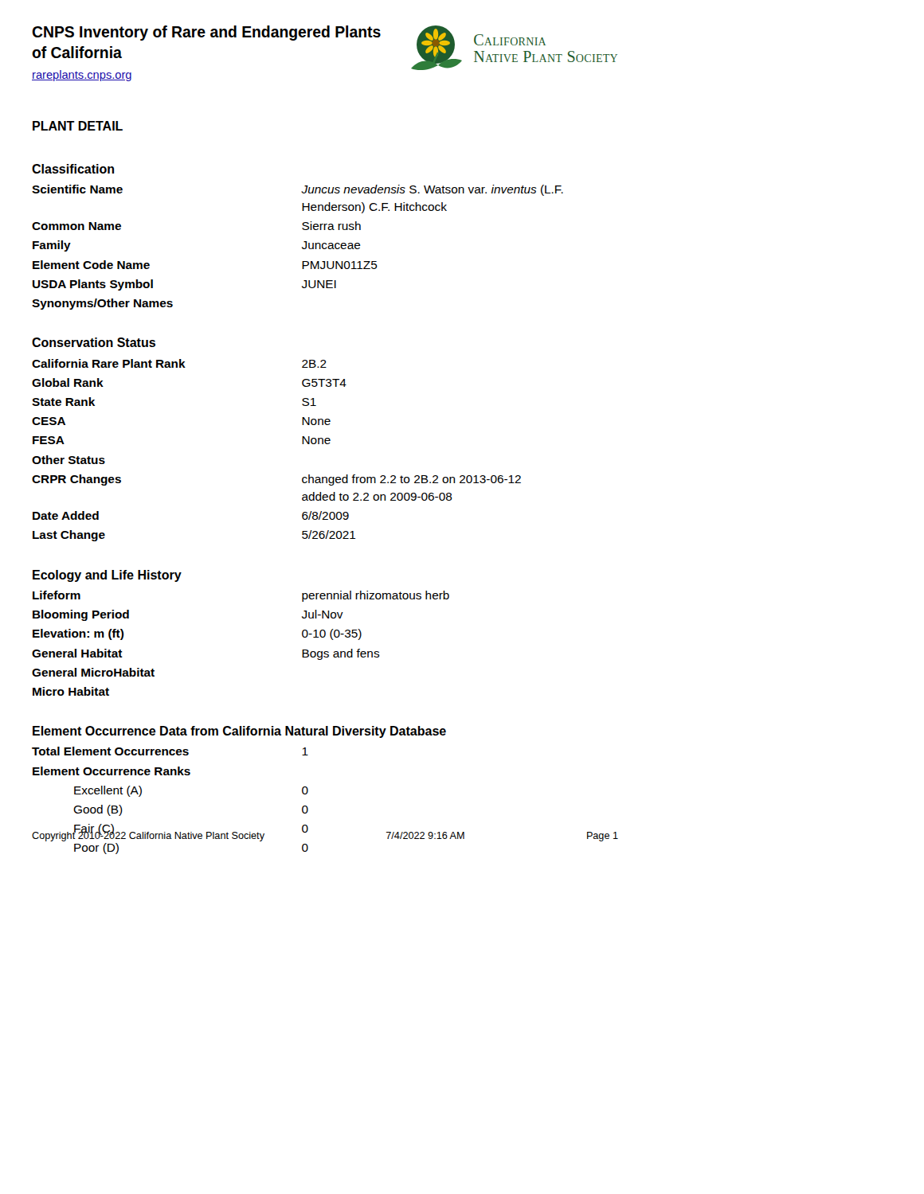CNPS Inventory of Rare and Endangered Plants of California
rareplants.cnps.org
California
Native Plant Society
PLANT DETAIL
Classification
| Scientific Name | Juncus nevadensis S. Watson var. inventus (L.F. Henderson) C.F. Hitchcock |
| Common Name | Sierra rush |
| Family | Juncaceae |
| Element Code Name | PMJUN011Z5 |
| USDA Plants Symbol | JUNEI |
| Synonyms/Other Names | |
Conservation Status
| California Rare Plant Rank | 2B.2 |
| Global Rank | G5T3T4 |
| State Rank | S1 |
| CESA | None |
| FESA | None |
| Other Status | |
| CRPR Changes | changed from 2.2 to 2B.2 on 2013-06-12 added to 2.2 on 2009-06-08 |
| Date Added | 6/8/2009 |
| Last Change | 5/26/2021 |
Ecology and Life History
| Lifeform | perennial rhizomatous herb |
| Blooming Period | Jul-Nov |
| Elevation: m (ft) | 0-10 (0-35) |
| General Habitat | Bogs and fens |
| General MicroHabitat | |
| Micro Habitat | |
Element Occurrence Data from California Natural Diversity Database
| Total Element Occurrences | 1 |
| Element Occurrence Ranks | |
| Excellent (A) | 0 |
| Good (B) | 0 |
| Fair (C) | 0 |
| Poor (D) | 0 |
Copyright 2010-2022 California Native Plant Society
7/4/2022 9:16 AM
Page 1